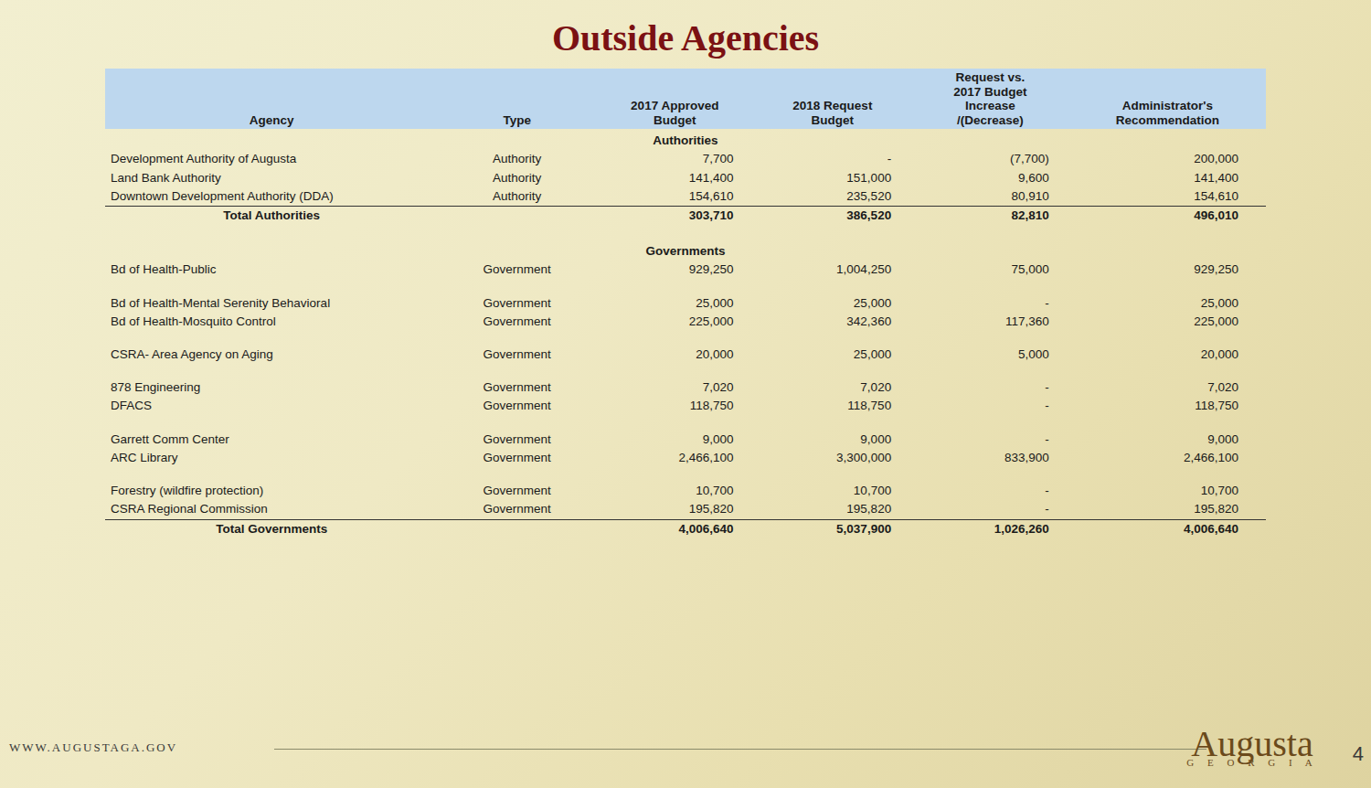Outside Agencies
| Agency | Type | 2017 Approved Budget | 2018 Request Budget | Request vs. 2017 Budget Increase /(Decrease) | Administrator's Recommendation |
| --- | --- | --- | --- | --- | --- |
| Authorities |
| Development Authority of Augusta | Authority | 7,700 | - | (7,700) | 200,000 |
| Land Bank Authority | Authority | 141,400 | 151,000 | 9,600 | 141,400 |
| Downtown Development Authority (DDA) | Authority | 154,610 | 235,520 | 80,910 | 154,610 |
| Total Authorities | | 303,710 | 386,520 | 82,810 | 496,010 |
| Governments |
| Bd of Health-Public | Government | 929,250 | 1,004,250 | 75,000 | 929,250 |
| Bd of Health-Mental Serenity Behavioral | Government | 25,000 | 25,000 | - | 25,000 |
| Bd of Health-Mosquito Control | Government | 225,000 | 342,360 | 117,360 | 225,000 |
| CSRA- Area Agency on Aging | Government | 20,000 | 25,000 | 5,000 | 20,000 |
| 878 Engineering | Government | 7,020 | 7,020 | - | 7,020 |
| DFACS | Government | 118,750 | 118,750 | - | 118,750 |
| Garrett Comm Center | Government | 9,000 | 9,000 | - | 9,000 |
| ARC Library | Government | 2,466,100 | 3,300,000 | 833,900 | 2,466,100 |
| Forestry (wildfire protection) | Government | 10,700 | 10,700 | - | 10,700 |
| CSRA Regional Commission | Government | 195,820 | 195,820 | - | 195,820 |
| Total Governments | | 4,006,640 | 5,037,900 | 1,026,260 | 4,006,640 |
WWW.AUGUSTAGA.GOV
Augusta
G E O R G I A
4